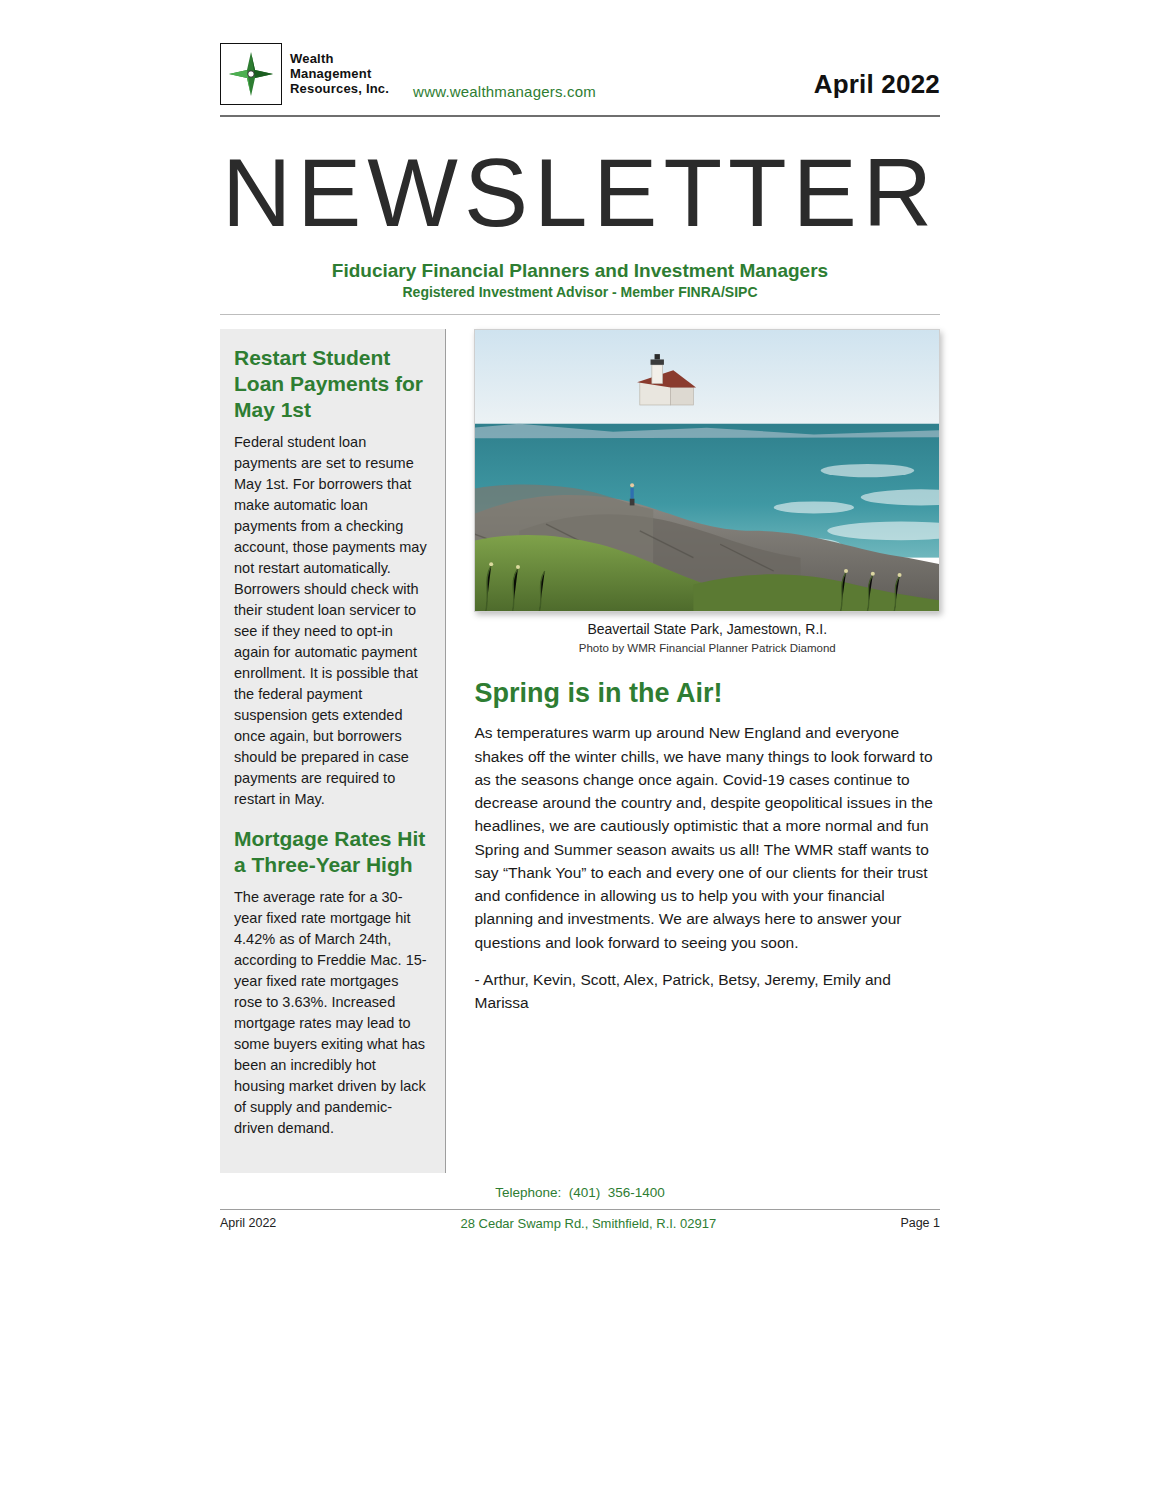Wealth
Management
Resources, Inc.
www.wealthmanagers.com
April 2022
NEWSLETTER
Fiduciary Financial Planners and Investment Managers
Registered Investment Advisor - Member FINRA/SIPC
Restart Student Loan Payments for May 1st
Federal student loan payments are set to resume May 1st. For borrowers that make automatic loan payments from a checking account, those payments may not restart automatically. Borrowers should check with their student loan servicer to see if they need to opt-in again for automatic payment enrollment. It is possible that the federal payment suspension gets extended once again, but borrowers should be prepared in case payments are required to restart in May.
Mortgage Rates Hit a Three-Year High
The average rate for a 30-year fixed rate mortgage hit 4.42% as of March 24th, according to Freddie Mac. 15-year fixed rate mortgages rose to 3.63%. Increased mortgage rates may lead to some buyers exiting what has been an incredibly hot housing market driven by lack of supply and pandemic-driven demand.
Beavertail State Park, Jamestown, R.I. Photo by WMR Financial Planner Patrick Diamond
Spring is in the Air!
As temperatures warm up around New England and everyone shakes off the winter chills, we have many things to look forward to as the seasons change once again. Covid-19 cases continue to decrease around the country and, despite geopolitical issues in the headlines, we are cautiously optimistic that a more normal and fun Spring and Summer season awaits us all! The WMR staff wants to say “Thank You” to each and every one of our clients for their trust and confidence in allowing us to help you with your financial planning and investments. We are always here to answer your questions and look forward to seeing you soon.
- Arthur, Kevin, Scott, Alex, Patrick, Betsy, Jeremy, Emily and Marissa
Telephone: (401) 356-1400
April 2022 28 Cedar Swamp Rd., Smithfield, R.I. 02917 Page 1